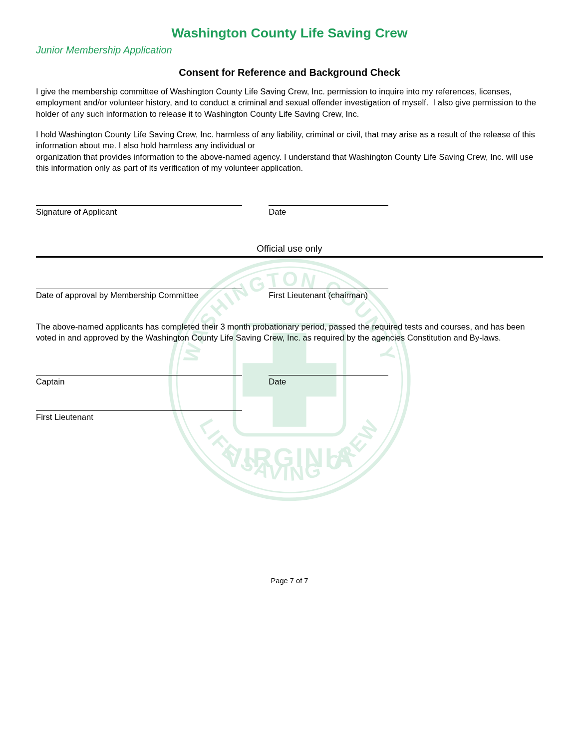WASHINGTON COUNTY LIFE SAVING CREW VIRGINIA
Washington County Life Saving Crew
Junior Membership Application
Consent for Reference and Background Check
I give the membership committee of Washington County Life Saving Crew, Inc. permission to inquire into my references, licenses, employment and/or volunteer history, and to conduct a criminal and sexual offender investigation of myself. I also give permission to the holder of any such information to release it to Washington County Life Saving Crew, Inc.
I hold Washington County Life Saving Crew, Inc. harmless of any liability, criminal or civil, that may arise as a result of the release of this information about me. I also hold harmless any individual or
organization that provides information to the above-named agency. I understand that Washington County Life Saving Crew, Inc. will use this information only as part of its verification of my volunteer application.
Signature of Applicant
Date
Official use only
Date of approval by Membership Committee
First Lieutenant (chairman)
The above-named applicants has completed their 3 month probationary period, passed the required tests and courses, and has been voted in and approved by the Washington County Life Saving Crew, Inc. as required by the agencies Constitution and By-laws.
Captain
Date
First Lieutenant
Page 7 of 7